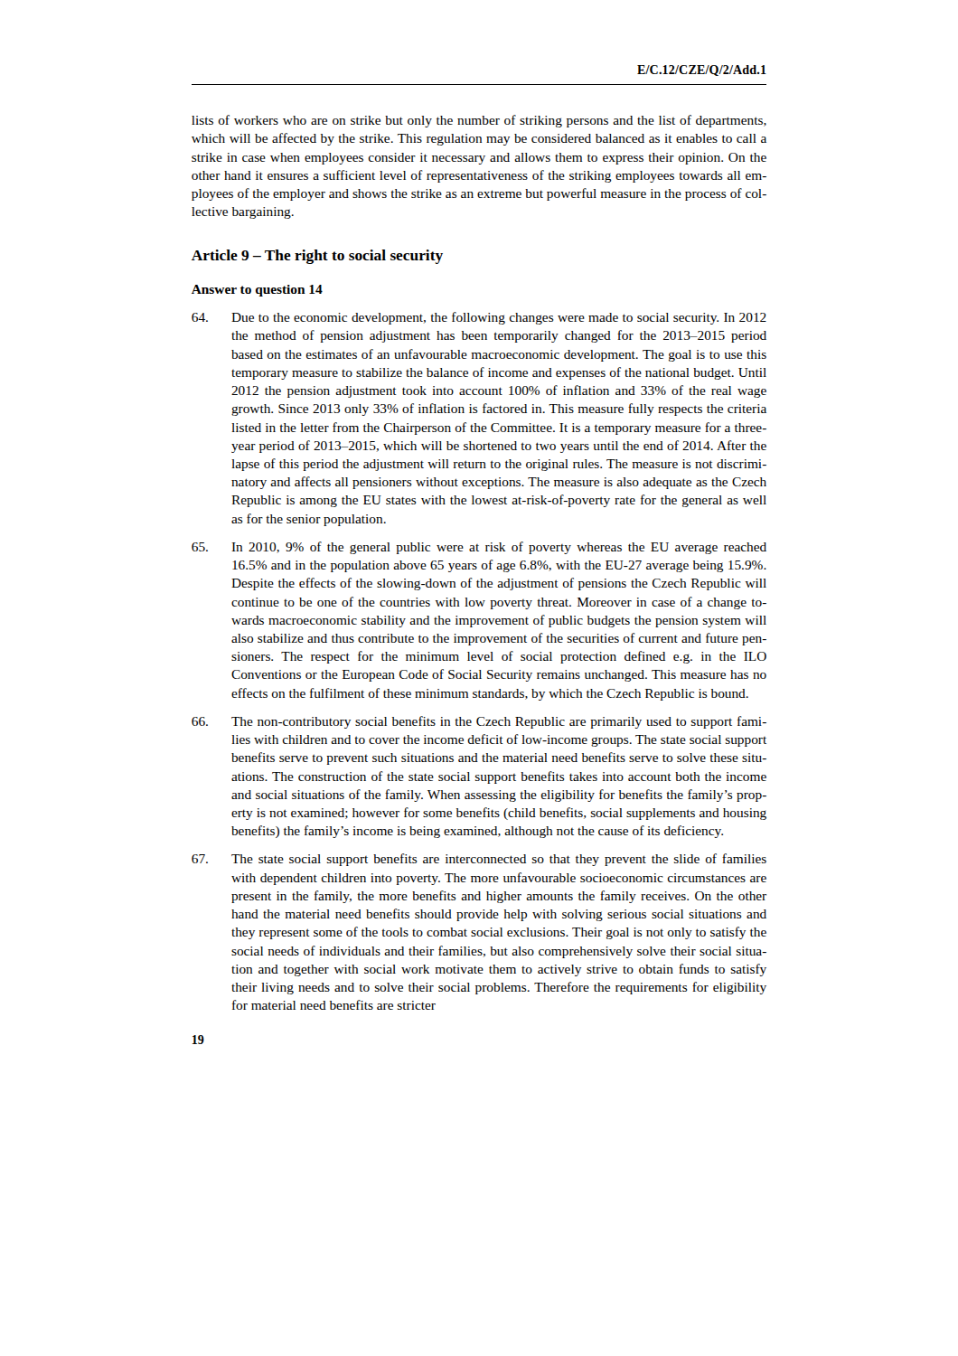E/C.12/CZE/Q/2/Add.1
lists of workers who are on strike but only the number of striking persons and the list of departments, which will be affected by the strike. This regulation may be considered balanced as it enables to call a strike in case when employees consider it necessary and allows them to express their opinion. On the other hand it ensures a sufficient level of representativeness of the striking employees towards all employees of the employer and shows the strike as an extreme but powerful measure in the process of collective bargaining.
Article 9 – The right to social security
Answer to question 14
64.
Due to the economic development, the following changes were made to social security. In 2012 the method of pension adjustment has been temporarily changed for the 2013–2015 period based on the estimates of an unfavourable macroeconomic development. The goal is to use this temporary measure to stabilize the balance of income and expenses of the national budget. Until 2012 the pension adjustment took into account 100% of inflation and 33% of the real wage growth. Since 2013 only 33% of inflation is factored in. This measure fully respects the criteria listed in the letter from the Chairperson of the Committee. It is a temporary measure for a three-year period of 2013–2015, which will be shortened to two years until the end of 2014. After the lapse of this period the adjustment will return to the original rules. The measure is not discriminatory and affects all pensioners without exceptions. The measure is also adequate as the Czech Republic is among the EU states with the lowest at-risk-of-poverty rate for the general as well as for the senior population.
65.
In 2010, 9% of the general public were at risk of poverty whereas the EU average reached 16.5% and in the population above 65 years of age 6.8%, with the EU-27 average being 15.9%. Despite the effects of the slowing-down of the adjustment of pensions the Czech Republic will continue to be one of the countries with low poverty threat. Moreover in case of a change towards macroeconomic stability and the improvement of public budgets the pension system will also stabilize and thus contribute to the improvement of the securities of current and future pensioners. The respect for the minimum level of social protection defined e.g. in the ILO Conventions or the European Code of Social Security remains unchanged. This measure has no effects on the fulfilment of these minimum standards, by which the Czech Republic is bound.
66.
The non-contributory social benefits in the Czech Republic are primarily used to support families with children and to cover the income deficit of low-income groups. The state social support benefits serve to prevent such situations and the material need benefits serve to solve these situations. The construction of the state social support benefits takes into account both the income and social situations of the family. When assessing the eligibility for benefits the family’s property is not examined; however for some benefits (child benefits, social supplements and housing benefits) the family’s income is being examined, although not the cause of its deficiency.
67.
The state social support benefits are interconnected so that they prevent the slide of families with dependent children into poverty. The more unfavourable socioeconomic circumstances are present in the family, the more benefits and higher amounts the family receives. On the other hand the material need benefits should provide help with solving serious social situations and they represent some of the tools to combat social exclusions. Their goal is not only to satisfy the social needs of individuals and their families, but also comprehensively solve their social situation and together with social work motivate them to actively strive to obtain funds to satisfy their living needs and to solve their social problems. Therefore the requirements for eligibility for material need benefits are stricter
19